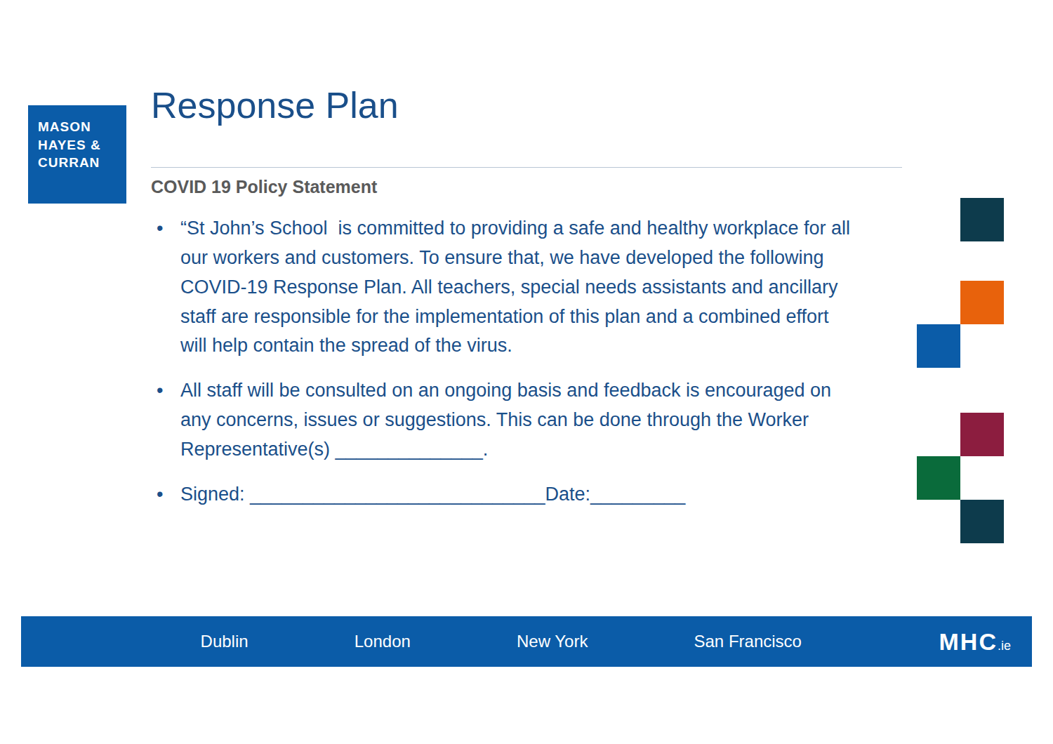MASON
HAYES &
CURRAN
Response Plan
COVID 19 Policy Statement
“St John’s School is committed to providing a safe and healthy workplace for all our workers and customers. To ensure that, we have developed the following COVID-19 Response Plan. All teachers, special needs assistants and ancillary staff are responsible for the implementation of this plan and a combined effort will help contain the spread of the virus.
All staff will be consulted on an ongoing basis and feedback is encouraged on any concerns, issues or suggestions. This can be done through the Worker Representative(s) ______________.
Signed: ____________________________Date:_________
Dublin London New York San Francisco
MHC.ie